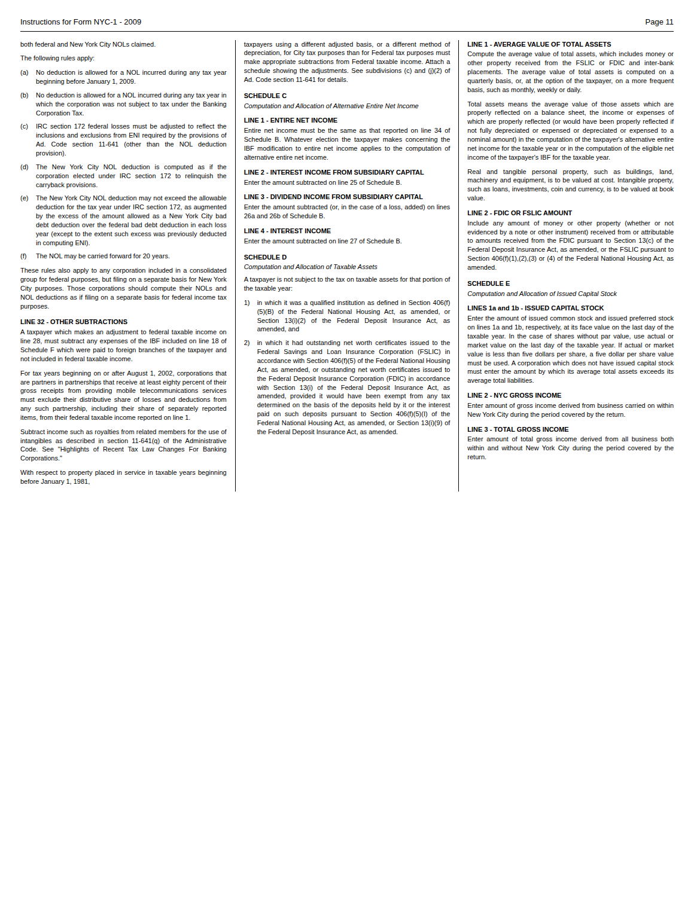Instructions for Form NYC-1 - 2009
Page 11
both federal and New York City NOLs claimed.
The following rules apply:
(a) No deduction is allowed for a NOL incurred during any tax year beginning before January 1, 2009.
(b) No deduction is allowed for a NOL incurred during any tax year in which the corporation was not subject to tax under the Banking Corporation Tax.
(c) IRC section 172 federal losses must be adjusted to reflect the inclusions and exclusions from ENI required by the provisions of Ad. Code section 11-641 (other than the NOL deduction provision).
(d) The New York City NOL deduction is computed as if the corporation elected under IRC section 172 to relinquish the carryback provisions.
(e) The New York City NOL deduction may not exceed the allowable deduction for the tax year under IRC section 172, as augmented by the excess of the amount allowed as a New York City bad debt deduction over the federal bad debt deduction in each loss year (except to the extent such excess was previously deducted in computing ENI).
(f) The NOL may be carried forward for 20 years.
These rules also apply to any corporation included in a consolidated group for federal purposes, but filing on a separate basis for New York City purposes. Those corporations should compute their NOLs and NOL deductions as if filing on a separate basis for federal income tax purposes.
LINE 32 - OTHER SUBTRACTIONS
A taxpayer which makes an adjustment to federal taxable income on line 28, must subtract any expenses of the IBF included on line 18 of Schedule F which were paid to foreign branches of the taxpayer and not included in federal taxable income.
For tax years beginning on or after August 1, 2002, corporations that are partners in partnerships that receive at least eighty percent of their gross receipts from providing mobile telecommunications services must exclude their distributive share of losses and deductions from any such partnership, including their share of separately reported items, from their federal taxable income reported on line 1.
Subtract income such as royalties from related members for the use of intangibles as described in section 11-641(q) of the Administrative Code. See "Highlights of Recent Tax Law Changes For Banking Corporations."
With respect to property placed in service in taxable years beginning before January 1, 1981,
taxpayers using a different adjusted basis, or a different method of depreciation, for City tax purposes than for Federal tax purposes must make appropriate subtractions from Federal taxable income. Attach a schedule showing the adjustments. See subdivisions (c) and (j)(2) of Ad. Code section 11-641 for details.
SCHEDULE C
Computation and Allocation of Alternative Entire Net Income
LINE 1 - ENTIRE NET INCOME
Entire net income must be the same as that reported on line 34 of Schedule B. Whatever election the taxpayer makes concerning the IBF modification to entire net income applies to the computation of alternative entire net income.
LINE 2 - INTEREST INCOME FROM SUBSIDIARY CAPITAL
Enter the amount subtracted on line 25 of Schedule B.
LINE 3 - DIVIDEND INCOME FROM SUBSIDIARY CAPITAL
Enter the amount subtracted (or, in the case of a loss, added) on lines 26a and 26b of Schedule B.
LINE 4 - INTEREST INCOME
Enter the amount subtracted on line 27 of Schedule B.
SCHEDULE D
Computation and Allocation of Taxable Assets
A taxpayer is not subject to the tax on taxable assets for that portion of the taxable year:
1) in which it was a qualified institution as defined in Section 406(f)(5)(B) of the Federal National Housing Act, as amended, or Section 13(i)(2) of the Federal Deposit Insurance Act, as amended, and
2) in which it had outstanding net worth certificates issued to the Federal Savings and Loan Insurance Corporation (FSLIC) in accordance with Section 406(f)(5) of the Federal National Housing Act, as amended, or outstanding net worth certificates issued to the Federal Deposit Insurance Corporation (FDIC) in accordance with Section 13(i) of the Federal Deposit Insurance Act, as amended, provided it would have been exempt from any tax determined on the basis of the deposits held by it or the interest paid on such deposits pursuant to Section 406(f)(5)(I) of the Federal National Housing Act, as amended, or Section 13(i)(9) of the Federal Deposit Insurance Act, as amended.
LINE 1 - AVERAGE VALUE OF TOTAL ASSETS
Compute the average value of total assets, which includes money or other property received from the FSLIC or FDIC and inter-bank placements. The average value of total assets is computed on a quarterly basis, or, at the option of the taxpayer, on a more frequent basis, such as monthly, weekly or daily.
Total assets means the average value of those assets which are properly reflected on a balance sheet, the income or expenses of which are properly reflected (or would have been properly reflected if not fully depreciated or expensed or depreciated or expensed to a nominal amount) in the computation of the taxpayer's alternative entire net income for the taxable year or in the computation of the eligible net income of the taxpayer's IBF for the taxable year.
Real and tangible personal property, such as buildings, land, machinery and equipment, is to be valued at cost. Intangible property, such as loans, investments, coin and currency, is to be valued at book value.
LINE 2 - FDIC OR FSLIC AMOUNT
Include any amount of money or other property (whether or not evidenced by a note or other instrument) received from or attributable to amounts received from the FDIC pursuant to Section 13(c) of the Federal Deposit Insurance Act, as amended, or the FSLIC pursuant to Section 406(f)(1),(2),(3) or (4) of the Federal National Housing Act, as amended.
SCHEDULE E
Computation and Allocation of Issued Capital Stock
LINES 1a and 1b - ISSUED CAPITAL STOCK
Enter the amount of issued common stock and issued preferred stock on lines 1a and 1b, respectively, at its face value on the last day of the taxable year. In the case of shares without par value, use actual or market value on the last day of the taxable year. If actual or market value is less than five dollars per share, a five dollar per share value must be used. A corporation which does not have issued capital stock must enter the amount by which its average total assets exceeds its average total liabilities.
LINE 2 - NYC GROSS INCOME
Enter amount of gross income derived from business carried on within New York City during the period covered by the return.
LINE 3 - TOTAL GROSS INCOME
Enter amount of total gross income derived from all business both within and without New York City during the period covered by the return.